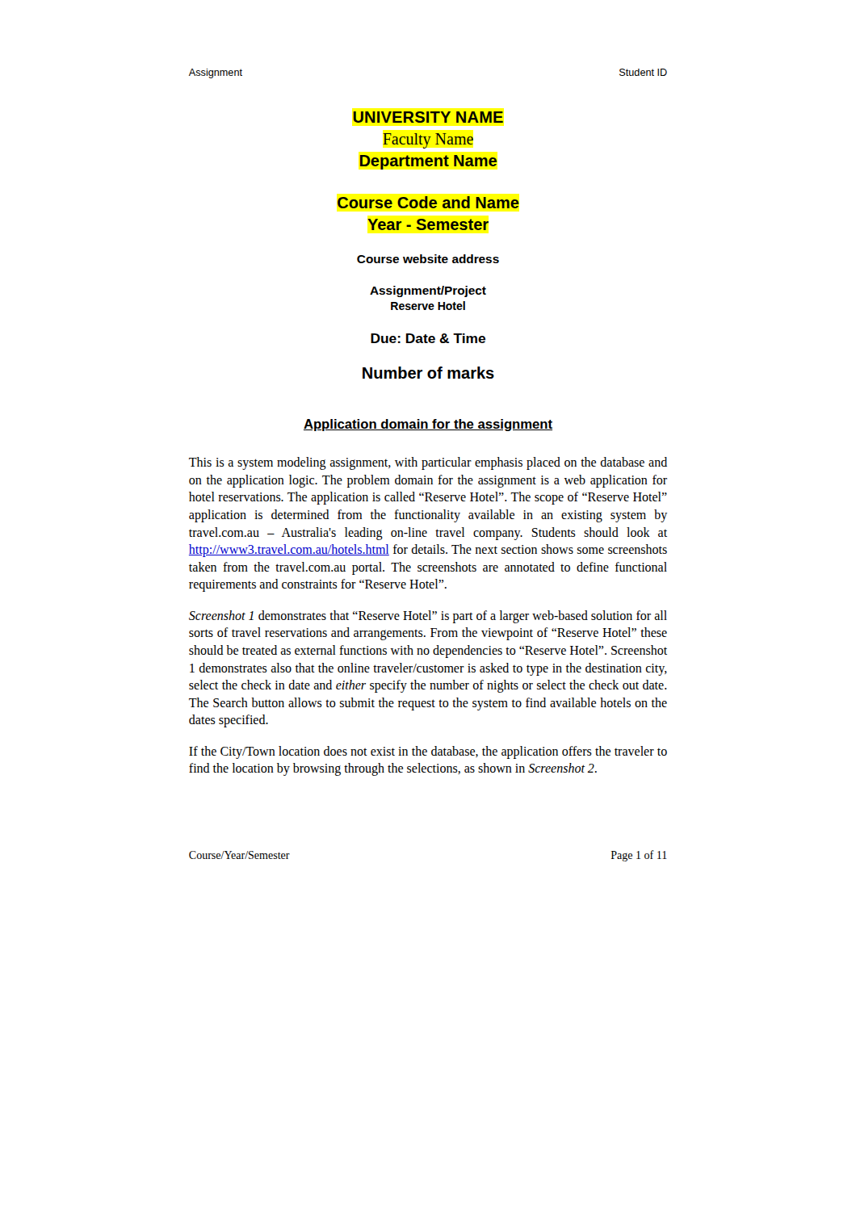Assignment Student ID
UNIVERSITY NAME
Faculty Name
Department Name
Course Code and Name
Year - Semester
Course website address
Assignment/Project
Reserve Hotel
Due: Date & Time
Number of marks
Application domain for the assignment
This is a system modeling assignment, with particular emphasis placed on the database and on the application logic. The problem domain for the assignment is a web application for hotel reservations. The application is called “Reserve Hotel”. The scope of “Reserve Hotel” application is determined from the functionality available in an existing system by travel.com.au – Australia's leading on-line travel company. Students should look at http://www3.travel.com.au/hotels.html for details. The next section shows some screenshots taken from the travel.com.au portal. The screenshots are annotated to define functional requirements and constraints for “Reserve Hotel”.
Screenshot 1 demonstrates that “Reserve Hotel” is part of a larger web-based solution for all sorts of travel reservations and arrangements. From the viewpoint of “Reserve Hotel” these should be treated as external functions with no dependencies to “Reserve Hotel”. Screenshot 1 demonstrates also that the online traveler/customer is asked to type in the destination city, select the check in date and either specify the number of nights or select the check out date. The Search button allows to submit the request to the system to find available hotels on the dates specified.
If the City/Town location does not exist in the database, the application offers the traveler to find the location by browsing through the selections, as shown in Screenshot 2.
Course/Year/Semester Page 1 of 11